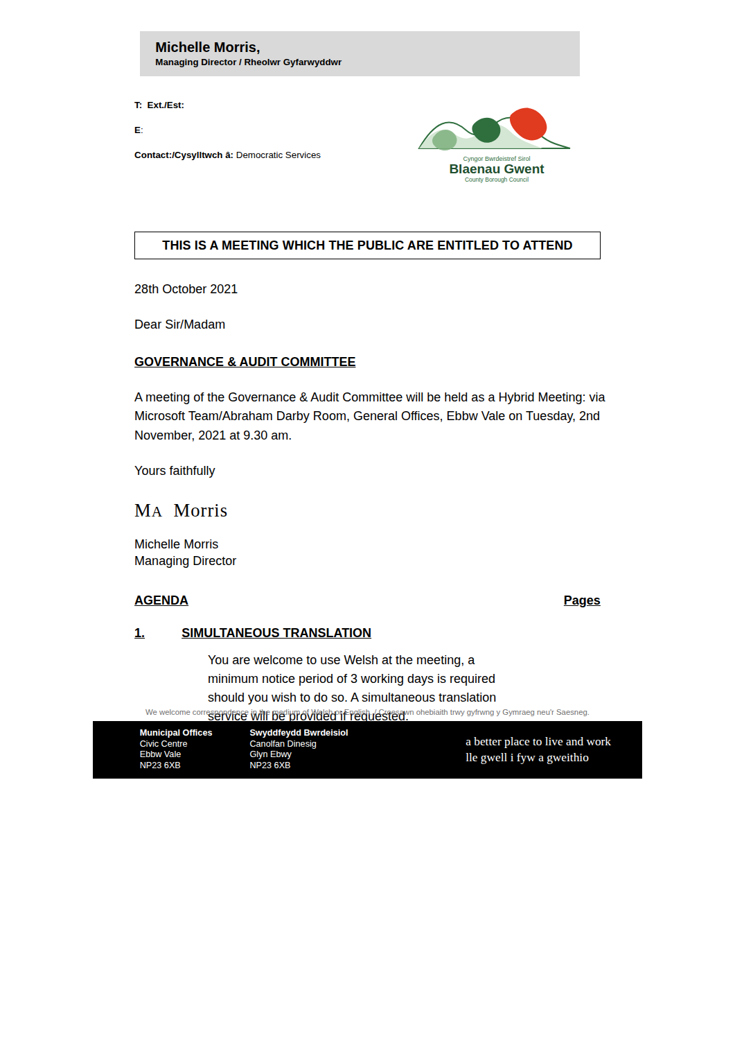Michelle Morris,
Managing Director / Rheolwr Gyfarwyddwr
T: Ext./Est:
E:
Contact:/Cysylltwch â: Democratic Services
Cyngor Bwrdeistref Sirol Blaenau Gwent County Borough Council
THIS IS A MEETING WHICH THE PUBLIC ARE ENTITLED TO ATTEND
28th October 2021
Dear Sir/Madam
GOVERNANCE & AUDIT COMMITTEE
A meeting of the Governance & Audit Committee will be held as a Hybrid Meeting: via Microsoft Team/Abraham Darby Room, General Offices, Ebbw Vale on Tuesday, 2nd November, 2021 at 9.30 am.
Yours faithfully
MA Morris
Michelle Morris
Managing Director
AGENDA Pages
1. SIMULTANEOUS TRANSLATION
You are welcome to use Welsh at the meeting, a minimum notice period of 3 working days is required should you wish to do so. A simultaneous translation service will be provided if requested.
2. APOLOGIES
We welcome correspondence in the medium of Welsh or English. / Croesawn ohebiaith trwy gyfrwng y Gymraeg neu'r Saesneg.
Municipal Offices
Civic Centre
Ebbw Vale
NP23 6XB
Swyddfeydd Bwrdeisiol
Canolfan Dinesig
Glyn Ebwy
NP23 6XB
a better place to live and work
lle gwell i fyw a gweithio